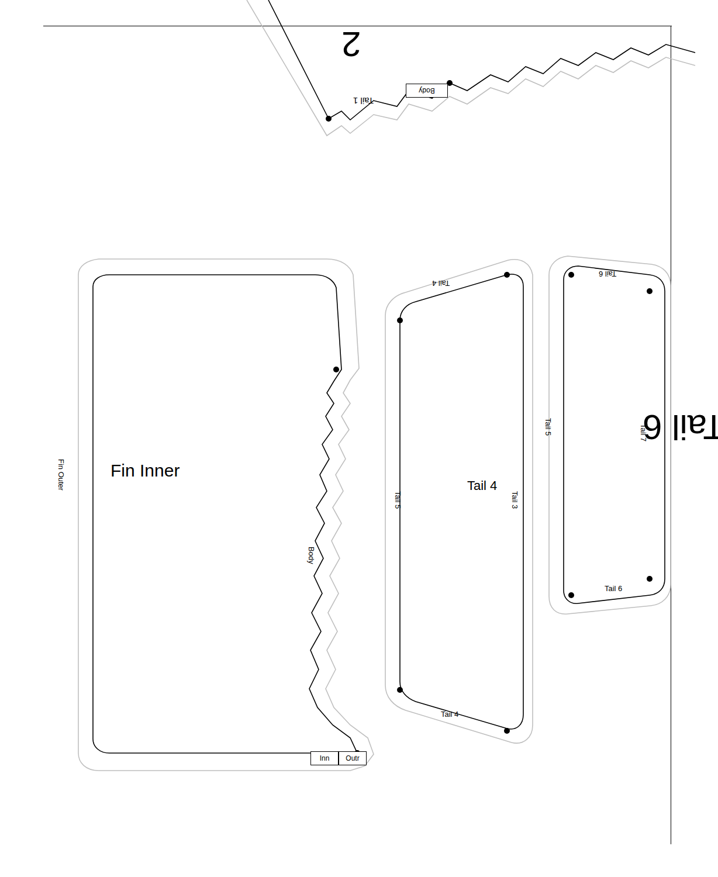2
Tail 1
Body
Fin Outer
Fin Inner
Body
Inn
Outr
Tail 4
Tail 5
Tail 4
Tail 3
Tail 4
Tail 6
Tail 5
Tail 6
Tail 7
Tail 6